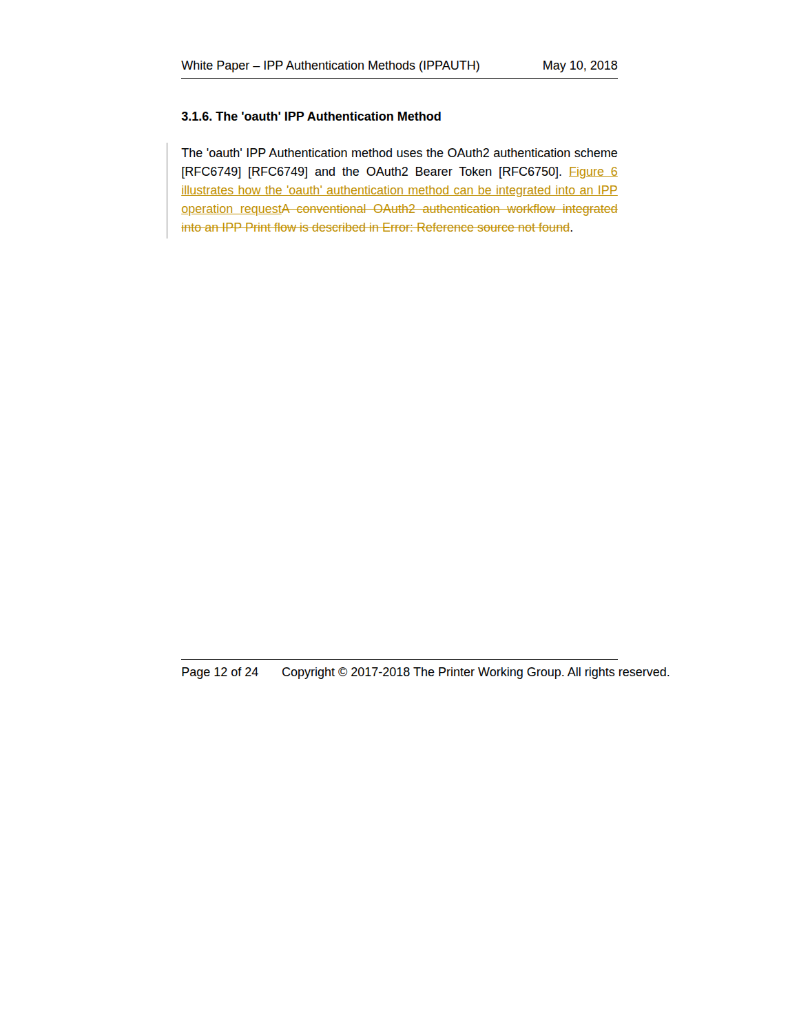White Paper – IPP Authentication Methods (IPPAUTH) May 10, 2018
3.1.6. The 'oauth' IPP Authentication Method
The 'oauth' IPP Authentication method uses the OAuth2 authentication scheme [RFC6749] [RFC6749] and the OAuth2 Bearer Token [RFC6750]. Figure 6 illustrates how the 'oauth' authentication method can be integrated into an IPP operation request A conventional OAuth2 authentication workflow integrated into an IPP Print flow is described in Error: Reference source not found.
Page 12 of 24 Copyright © 2017-2018 The Printer Working Group. All rights reserved.